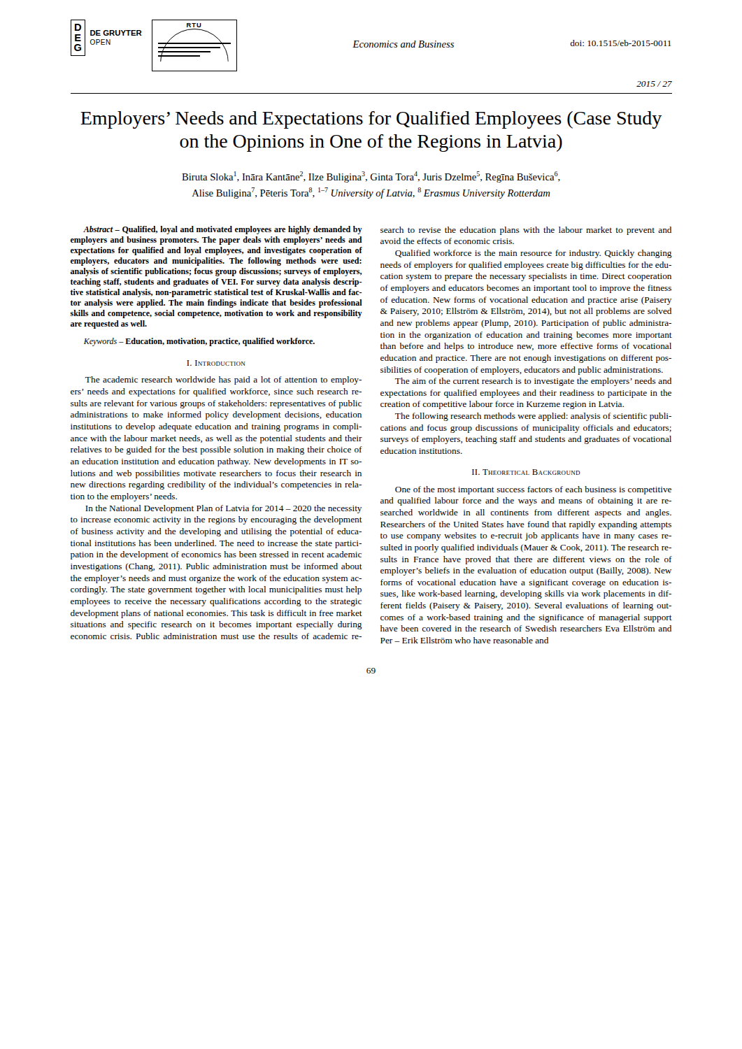D E G
DE GRUYTER
OPEN
RTU
Economics and Business
doi: 10.1515/eb-2015-0011
2015 / 27
Employers’ Needs and Expectations for Qualified Employees (Case Study on the Opinions in One of the Regions in Latvia)
Biruta Sloka1, Ināra Kantāne2, Ilze Buligina3, Ginta Tora4, Juris Dzelme5, Regīna Buševica6,
Alise Buligina7, Pēteris Tora8, 1–7 University of Latvia, 8 Erasmus University Rotterdam
Abstract – Qualified, loyal and motivated employees are highly demanded by employers and business promoters. The paper deals with employers’ needs and expectations for qualified and loyal employees, and investigates cooperation of employers, educators and municipalities. The following methods were used: analysis of scientific publications; focus group discussions; surveys of employers, teaching staff, students and graduates of VEI. For survey data analysis descriptive statistical analysis, non-parametric statistical test of Kruskal-Wallis and factor analysis were applied. The main findings indicate that besides professional skills and competence, social competence, motivation to work and responsibility are requested as well.
Keywords – Education, motivation, practice, qualified workforce.
I. Introduction
The academic research worldwide has paid a lot of attention to employers’ needs and expectations for qualified workforce, since such research results are relevant for various groups of stakeholders: representatives of public administrations to make informed policy development decisions, education institutions to develop adequate education and training programs in compliance with the labour market needs, as well as the potential students and their relatives to be guided for the best possible solution in making their choice of an education institution and education pathway. New developments in IT solutions and web possibilities motivate researchers to focus their research in new directions regarding credibility of the individual’s competencies in relation to the employers’ needs.
In the National Development Plan of Latvia for 2014 – 2020 the necessity to increase economic activity in the regions by encouraging the development of business activity and the developing and utilising the potential of educational institutions has been underlined. The need to increase the state participation in the development of economics has been stressed in recent academic investigations (Chang, 2011). Public administration must be informed about the employer’s needs and must organize the work of the education system accordingly. The state government together with local municipalities must help employees to receive the necessary qualifications according to the strategic development plans of national economies. This task is difficult in free market situations and specific research on it becomes important especially during economic crisis. Public administration must use the results of academic research to revise the education plans with the labour market to prevent and avoid the effects of economic crisis.
Qualified workforce is the main resource for industry. Quickly changing needs of employers for qualified employees create big difficulties for the education system to prepare the necessary specialists in time. Direct cooperation of employers and educators becomes an important tool to improve the fitness of education. New forms of vocational education and practice arise (Paisery & Paisery, 2010; Ellström & Ellström, 2014), but not all problems are solved and new problems appear (Plump, 2010). Participation of public administration in the organization of education and training becomes more important than before and helps to introduce new, more effective forms of vocational education and practice. There are not enough investigations on different possibilities of cooperation of employers, educators and public administrations.
The aim of the current research is to investigate the employers’ needs and expectations for qualified employees and their readiness to participate in the creation of competitive labour force in Kurzeme region in Latvia.
The following research methods were applied: analysis of scientific publications and focus group discussions of municipality officials and educators; surveys of employers, teaching staff and students and graduates of vocational education institutions.
II. Theoretical Background
One of the most important success factors of each business is competitive and qualified labour force and the ways and means of obtaining it are researched worldwide in all continents from different aspects and angles. Researchers of the United States have found that rapidly expanding attempts to use company websites to e-recruit job applicants have in many cases resulted in poorly qualified individuals (Mauer & Cook, 2011). The research results in France have proved that there are different views on the role of employer’s beliefs in the evaluation of education output (Bailly, 2008). New forms of vocational education have a significant coverage on education issues, like work-based learning, developing skills via work placements in different fields (Paisery & Paisery, 2010). Several evaluations of learning outcomes of a work-based training and the significance of managerial support have been covered in the research of Swedish researchers Eva Ellström and Per – Erik Ellström who have reasonable and
69